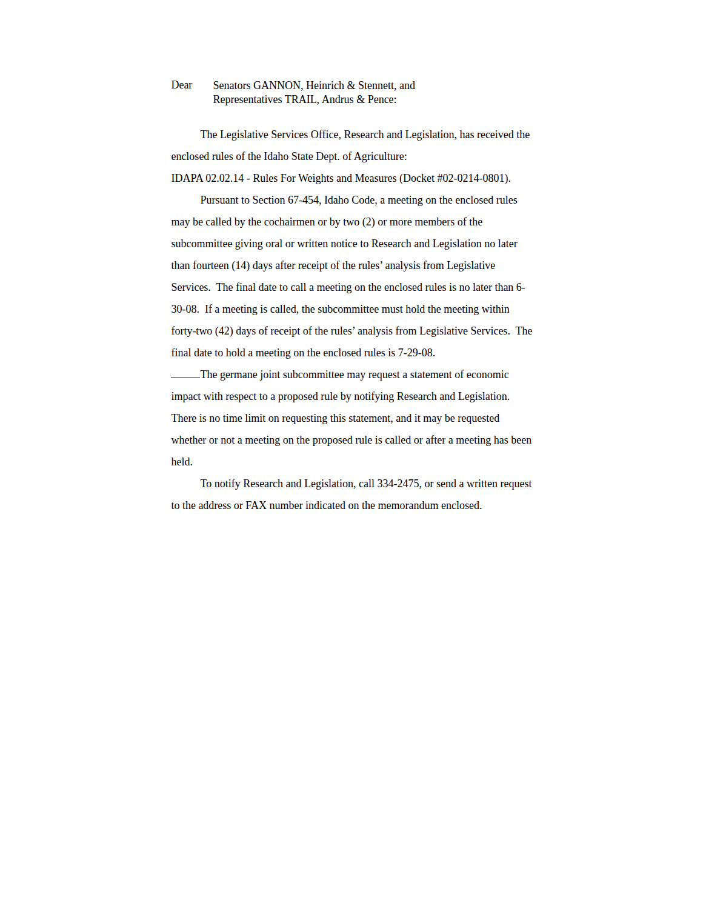Dear
Senators GANNON, Heinrich & Stennett, and
Representatives TRAIL, Andrus & Pence:
The Legislative Services Office, Research and Legislation, has received the enclosed rules of the Idaho State Dept. of Agriculture:
IDAPA 02.02.14 - Rules For Weights and Measures (Docket #02-0214-0801).
Pursuant to Section 67-454, Idaho Code, a meeting on the enclosed rules may be called by the cochairmen or by two (2) or more members of the subcommittee giving oral or written notice to Research and Legislation no later than fourteen (14) days after receipt of the rules’ analysis from Legislative Services. The final date to call a meeting on the enclosed rules is no later than 6-30-08. If a meeting is called, the subcommittee must hold the meeting within forty-two (42) days of receipt of the rules’ analysis from Legislative Services. The final date to hold a meeting on the enclosed rules is 7-29-08.
The germane joint subcommittee may request a statement of economic impact with respect to a proposed rule by notifying Research and Legislation. There is no time limit on requesting this statement, and it may be requested whether or not a meeting on the proposed rule is called or after a meeting has been held.
To notify Research and Legislation, call 334-2475, or send a written request to the address or FAX number indicated on the memorandum enclosed.